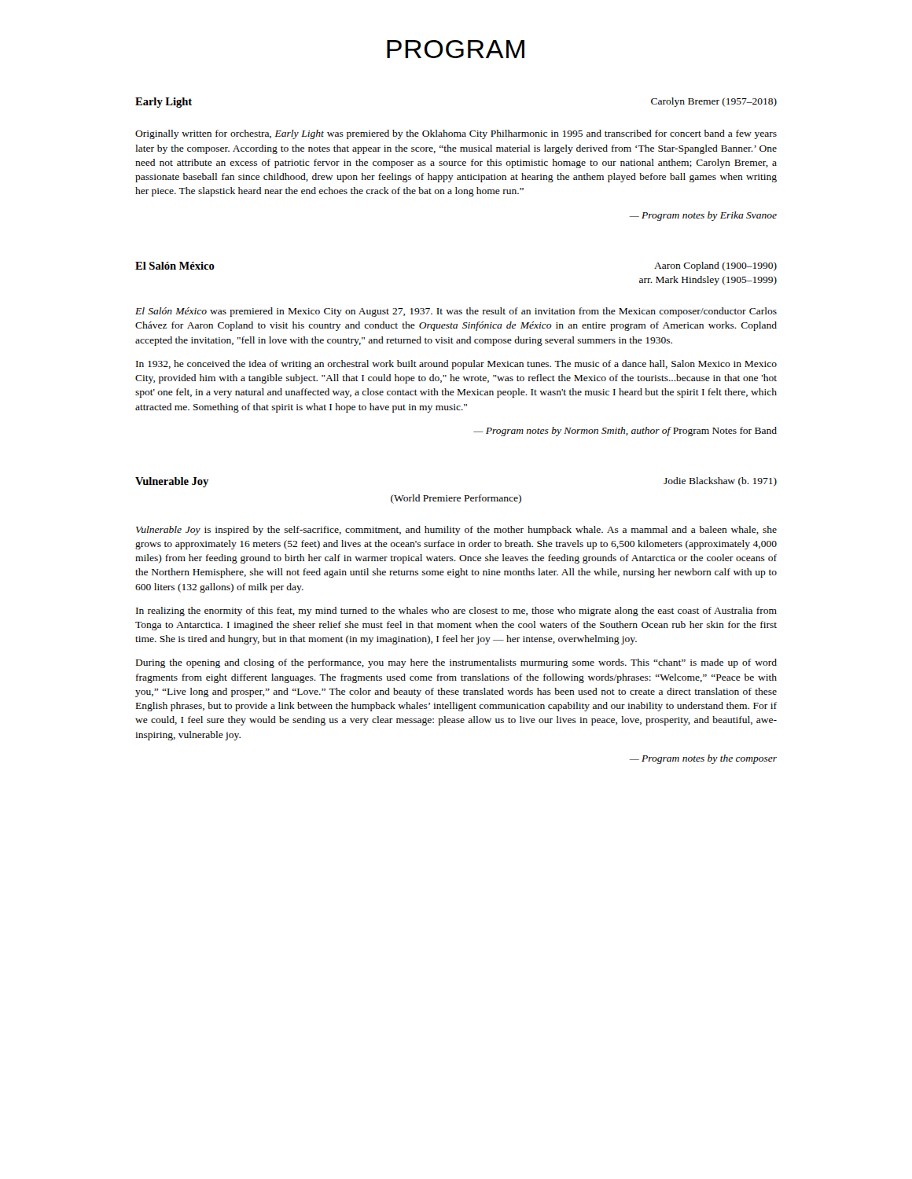PROGRAM
Early Light
Carolyn Bremer (1957–2018)
Originally written for orchestra, Early Light was premiered by the Oklahoma City Philharmonic in 1995 and transcribed for concert band a few years later by the composer. According to the notes that appear in the score, “the musical material is largely derived from ‘The Star-Spangled Banner.’ One need not attribute an excess of patriotic fervor in the composer as a source for this optimistic homage to our national anthem; Carolyn Bremer, a passionate baseball fan since childhood, drew upon her feelings of happy anticipation at hearing the anthem played before ball games when writing her piece. The slapstick heard near the end echoes the crack of the bat on a long home run.”
— Program notes by Erika Svanoe
El Salón México
Aaron Copland (1900–1990)
arr. Mark Hindsley (1905–1999)
El Salón México was premiered in Mexico City on August 27, 1937. It was the result of an invitation from the Mexican composer/conductor Carlos Chávez for Aaron Copland to visit his country and conduct the Orquesta Sinfónica de México in an entire program of American works. Copland accepted the invitation, "fell in love with the country," and returned to visit and compose during several summers in the 1930s.
In 1932, he conceived the idea of writing an orchestral work built around popular Mexican tunes. The music of a dance hall, Salon Mexico in Mexico City, provided him with a tangible subject. "All that I could hope to do," he wrote, "was to reflect the Mexico of the tourists...because in that one 'hot spot' one felt, in a very natural and unaffected way, a close contact with the Mexican people. It wasn't the music I heard but the spirit I felt there, which attracted me. Something of that spirit is what I hope to have put in my music."
— Program notes by Normon Smith, author of Program Notes for Band
Vulnerable Joy
Jodie Blackshaw (b. 1971)
(World Premiere Performance)
Vulnerable Joy is inspired by the self-sacrifice, commitment, and humility of the mother humpback whale. As a mammal and a baleen whale, she grows to approximately 16 meters (52 feet) and lives at the ocean's surface in order to breath. She travels up to 6,500 kilometers (approximately 4,000 miles) from her feeding ground to birth her calf in warmer tropical waters. Once she leaves the feeding grounds of Antarctica or the cooler oceans of the Northern Hemisphere, she will not feed again until she returns some eight to nine months later. All the while, nursing her newborn calf with up to 600 liters (132 gallons) of milk per day.
In realizing the enormity of this feat, my mind turned to the whales who are closest to me, those who migrate along the east coast of Australia from Tonga to Antarctica. I imagined the sheer relief she must feel in that moment when the cool waters of the Southern Ocean rub her skin for the first time. She is tired and hungry, but in that moment (in my imagination), I feel her joy — her intense, overwhelming joy.
During the opening and closing of the performance, you may here the instrumentalists murmuring some words. This “chant” is made up of word fragments from eight different languages. The fragments used come from translations of the following words/phrases: “Welcome,” “Peace be with you,” “Live long and prosper,” and “Love.” The color and beauty of these translated words has been used not to create a direct translation of these English phrases, but to provide a link between the humpback whales’ intelligent communication capability and our inability to understand them. For if we could, I feel sure they would be sending us a very clear message: please allow us to live our lives in peace, love, prosperity, and beautiful, awe-inspiring, vulnerable joy.
— Program notes by the composer